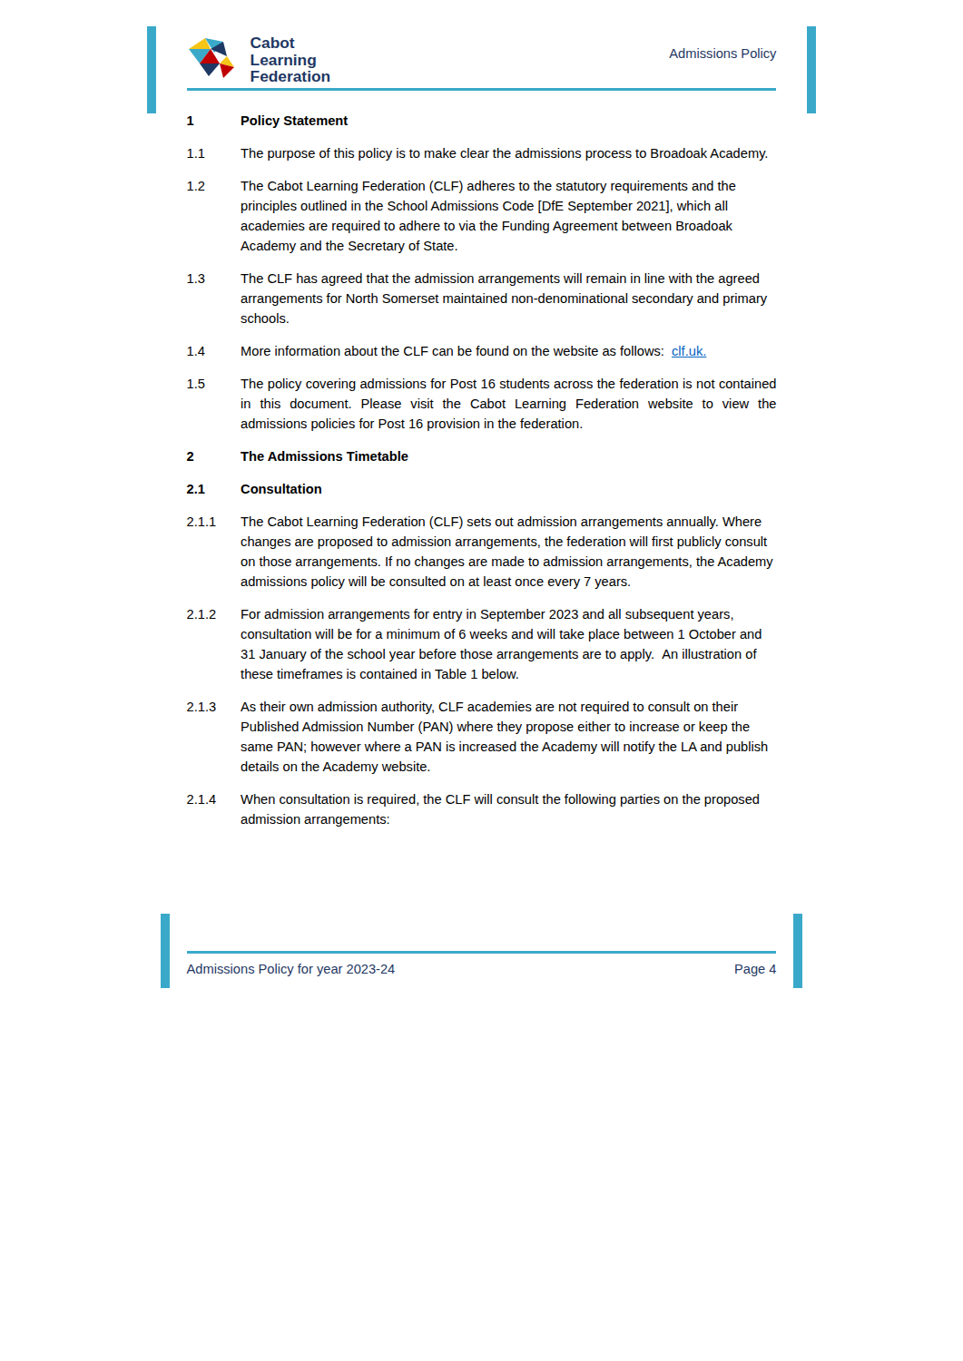Cabot Learning Federation
Admissions Policy
1
Policy Statement
1.1
The purpose of this policy is to make clear the admissions process to Broadoak Academy.
1.2
The Cabot Learning Federation (CLF) adheres to the statutory requirements and the principles outlined in the School Admissions Code [DfE September 2021], which all academies are required to adhere to via the Funding Agreement between Broadoak Academy and the Secretary of State.
1.3
The CLF has agreed that the admission arrangements will remain in line with the agreed arrangements for North Somerset maintained non-denominational secondary and primary schools.
1.4
More information about the CLF can be found on the website as follows: clf.uk.
1.5
The policy covering admissions for Post 16 students across the federation is not contained in this document. Please visit the Cabot Learning Federation website to view the admissions policies for Post 16 provision in the federation.
2
The Admissions Timetable
2.1
Consultation
2.1.1
The Cabot Learning Federation (CLF) sets out admission arrangements annually. Where changes are proposed to admission arrangements, the federation will first publicly consult on those arrangements. If no changes are made to admission arrangements, the Academy admissions policy will be consulted on at least once every 7 years.
2.1.2
For admission arrangements for entry in September 2023 and all subsequent years, consultation will be for a minimum of 6 weeks and will take place between 1 October and 31 January of the school year before those arrangements are to apply. An illustration of these timeframes is contained in Table 1 below.
2.1.3
As their own admission authority, CLF academies are not required to consult on their Published Admission Number (PAN) where they propose either to increase or keep the same PAN; however where a PAN is increased the Academy will notify the LA and publish details on the Academy website.
2.1.4
When consultation is required, the CLF will consult the following parties on the proposed admission arrangements:
Admissions Policy for year 2023-24
Page 4